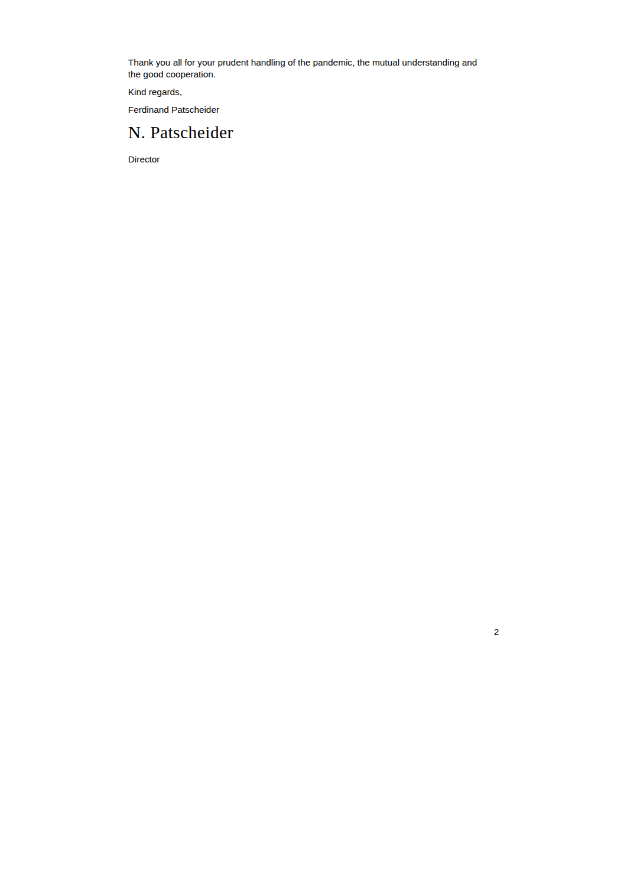Thank you all for your prudent handling of the pandemic, the mutual understanding and the good cooperation.
Kind regards,
Ferdinand Patscheider
N. Patscheider
Director
2